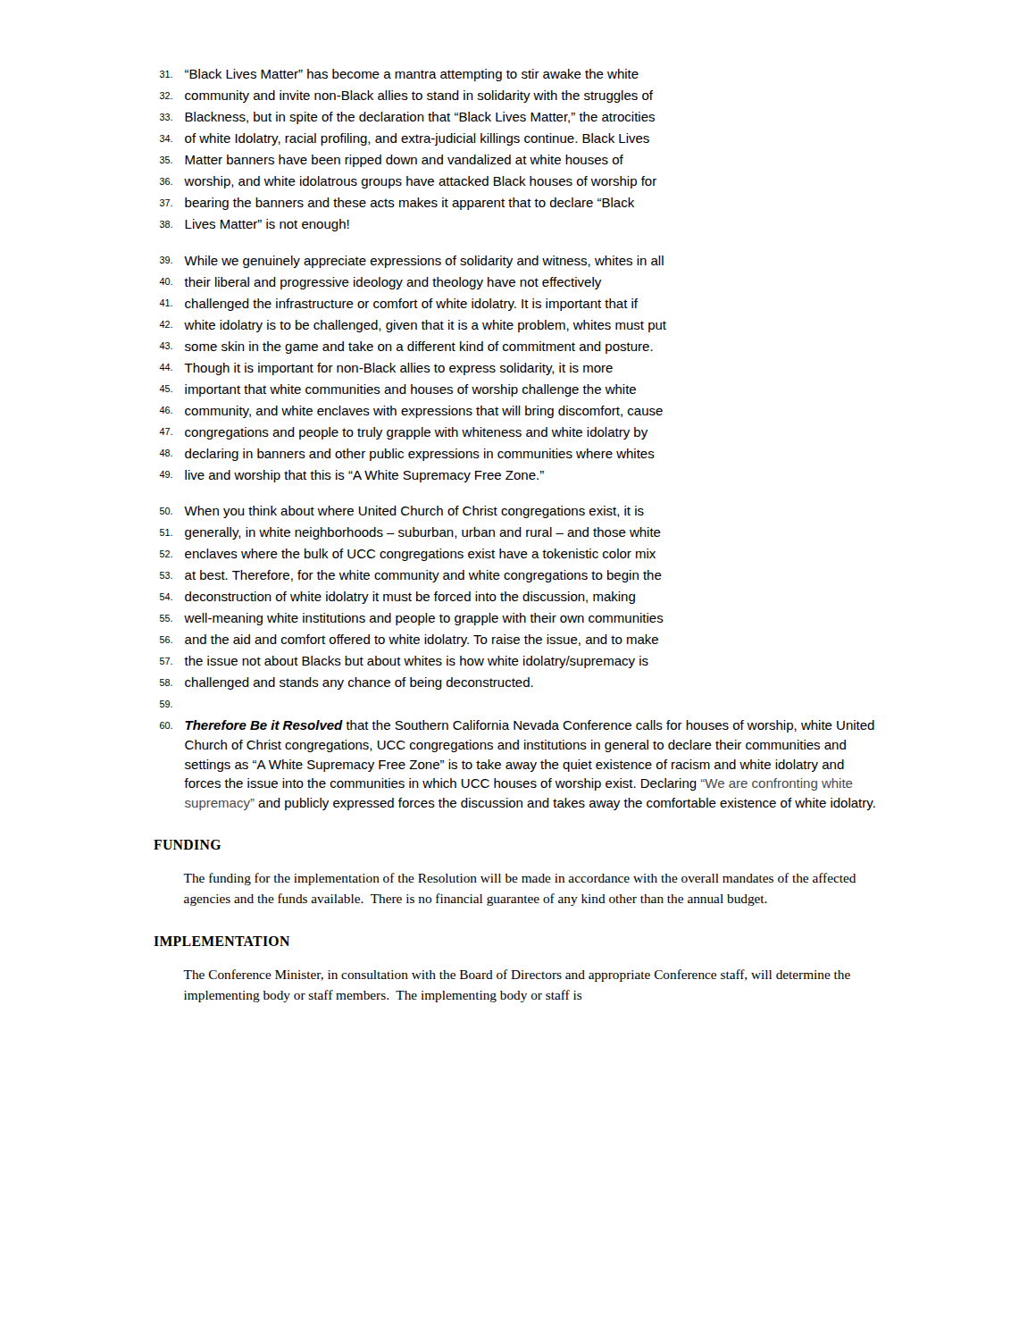31.“Black Lives Matter” has become a mantra attempting to stir awake the white
32. community and invite non-Black allies to stand in solidarity with the struggles of
33. Blackness, but in spite of the declaration that “Black Lives Matter,” the atrocities
34. of white Idolatry, racial profiling, and extra-judicial killings continue. Black Lives
35. Matter banners have been ripped down and vandalized at white houses of
36. worship, and white idolatrous groups have attacked Black houses of worship for
37. bearing the banners and these acts makes it apparent that to declare “Black
38. Lives Matter” is not enough!
39. While we genuinely appreciate expressions of solidarity and witness, whites in all
40. their liberal and progressive ideology and theology have not effectively
41. challenged the infrastructure or comfort of white idolatry. It is important that if
42. white idolatry is to be challenged, given that it is a white problem, whites must put
43. some skin in the game and take on a different kind of commitment and posture.
44. Though it is important for non-Black allies to express solidarity, it is more
45. important that white communities and houses of worship challenge the white
46. community, and white enclaves with expressions that will bring discomfort, cause
47. congregations and people to truly grapple with whiteness and white idolatry by
48. declaring in banners and other public expressions in communities where whites
49. live and worship that this is “A White Supremacy Free Zone.”
50. When you think about where United Church of Christ congregations exist, it is
51. generally, in white neighborhoods – suburban, urban and rural – and those white
52. enclaves where the bulk of UCC congregations exist have a tokenistic color mix
53. at best. Therefore, for the white community and white congregations to begin the
54. deconstruction of white idolatry it must be forced into the discussion, making
55. well-meaning white institutions and people to grapple with their own communities
56. and the aid and comfort offered to white idolatry. To raise the issue, and to make
57. the issue not about Blacks but about whites is how white idolatry/supremacy is
58. challenged and stands any chance of being deconstructed.
59.
60.
Therefore Be it Resolved that the Southern California Nevada Conference calls for houses of worship, white United Church of Christ congregations, UCC congregations and institutions in general to declare their communities and settings as “A White Supremacy Free Zone” is to take away the quiet existence of racism and white idolatry and forces the issue into the communities in which UCC houses of worship exist. Declaring “We are confronting white supremacy” and publicly expressed forces the discussion and takes away the comfortable existence of white idolatry.
FUNDING
The funding for the implementation of the Resolution will be made in accordance with the overall mandates of the affected agencies and the funds available. There is no financial guarantee of any kind other than the annual budget.
IMPLEMENTATION
The Conference Minister, in consultation with the Board of Directors and appropriate Conference staff, will determine the implementing body or staff members. The implementing body or staff is